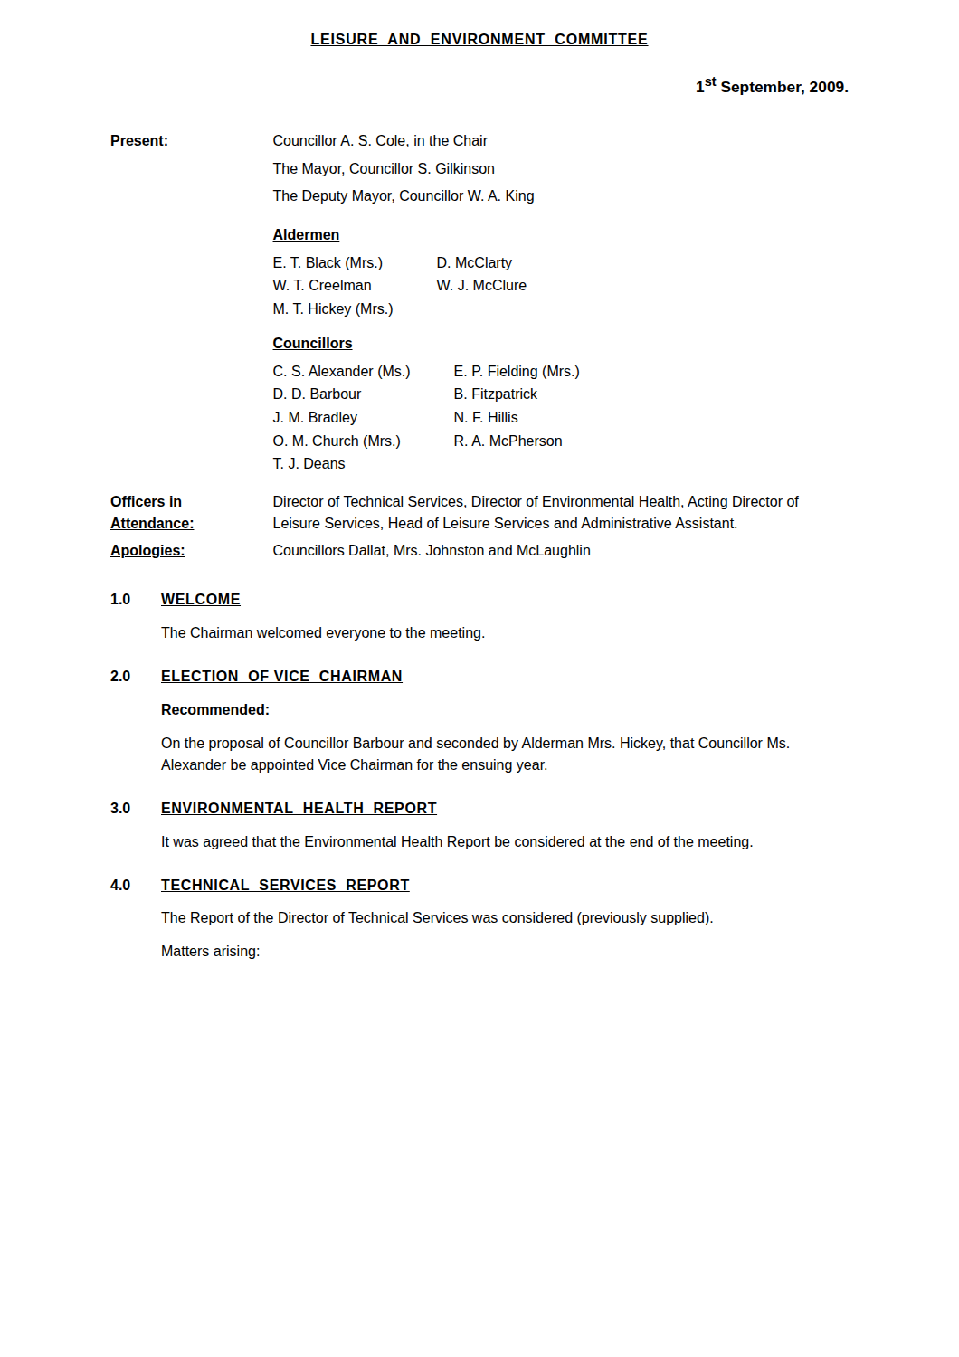LEISURE AND ENVIRONMENT COMMITTEE
1st September, 2009.
| Present: | Councillor A. S. Cole, in the Chair |
| | The Mayor, Councillor S. Gilkinson |
| | The Deputy Mayor, Councillor W. A. King |
| | Aldermen / E. T. Black (Mrs.) / D. McClarty / / W. T. Creelman / W. J. McClure / / M. T. Hickey (Mrs.) / / Councillors / C. S. Alexander (Ms.) / E. P. Fielding (Mrs.) / / D. D. Barbour / B. Fitzpatrick / / J. M. Bradley / N. F. Hillis / / O. M. Church (Mrs.) / R. A. McPherson / / T. J. Deans / / |
| Officers in Attendance: | Director of Technical Services, Director of Environmental Health, Acting Director of Leisure Services, Head of Leisure Services and Administrative Assistant. |
| Apologies: | Councillors Dallat, Mrs. Johnston and McLaughlin |
WELCOME
The Chairman welcomed everyone to the meeting.
ELECTION OF VICE CHAIRMAN
Recommended:
On the proposal of Councillor Barbour and seconded by Alderman Mrs. Hickey, that Councillor Ms. Alexander be appointed Vice Chairman for the ensuing year.
ENVIRONMENTAL HEALTH REPORT
It was agreed that the Environmental Health Report be considered at the end of the meeting.
TECHNICAL SERVICES REPORT
The Report of the Director of Technical Services was considered (previously supplied).
Matters arising: